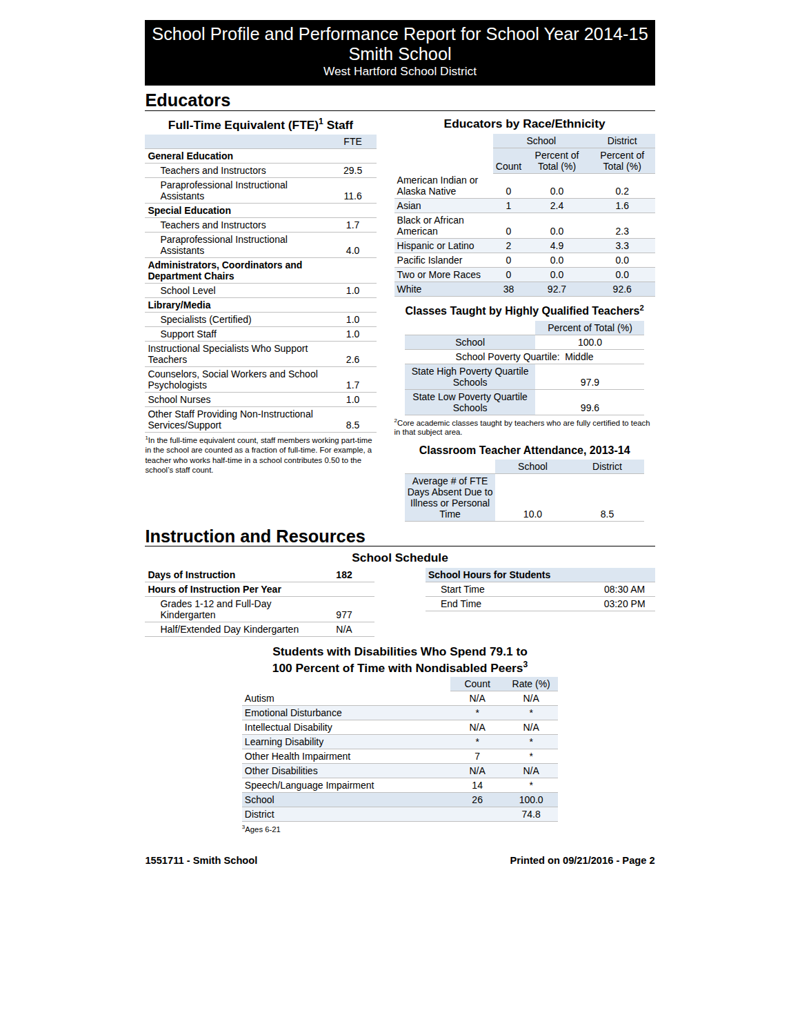School Profile and Performance Report for School Year 2014-15
Smith School
West Hartford School District
Educators
Full-Time Equivalent (FTE)1 Staff
| | FTE |
| General Education | |
| Teachers and Instructors | 29.5 |
| Paraprofessional Instructional Assistants | 11.6 |
| Special Education | |
| Teachers and Instructors | 1.7 |
| Paraprofessional Instructional Assistants | 4.0 |
| Administrators, Coordinators and Department Chairs | |
| School Level | 1.0 |
| Library/Media | |
| Specialists (Certified) | 1.0 |
| Support Staff | 1.0 |
| Instructional Specialists Who Support Teachers | 2.6 |
| Counselors, Social Workers and School Psychologists | 1.7 |
| School Nurses | 1.0 |
| Other Staff Providing Non-Instructional Services/Support | 8.5 |
1In the full-time equivalent count, staff members working part-time in the school are counted as a fraction of full-time. For example, a teacher who works half-time in a school contributes 0.50 to the school’s staff count.
Educators by Race/Ethnicity
| | School | District |
| --- | --- | --- |
| | Count | Percent of Total (%) | Percent of Total (%) |
| American Indian or Alaska Native | 0 | 0.0 | 0.2 |
| Asian | 1 | 2.4 | 1.6 |
| Black or African American | 0 | 0.0 | 2.3 |
| Hispanic or Latino | 2 | 4.9 | 3.3 |
| Pacific Islander | 0 | 0.0 | 0.0 |
| Two or More Races | 0 | 0.0 | 0.0 |
| White | 38 | 92.7 | 92.6 |
Classes Taught by Highly Qualified Teachers2
| | Percent of Total (%) |
| School | 100.0 |
| School Poverty Quartile: Middle |
| State High Poverty Quartile Schools | 97.9 |
| State Low Poverty Quartile Schools | 99.6 |
2Core academic classes taught by teachers who are fully certified to teach in that subject area.
Classroom Teacher Attendance, 2013-14
| | School | District |
| Average # of FTE Days Absent Due to Illness or Personal Time | 10.0 | 8.5 |
Instruction and Resources
School Schedule
| Days of Instruction | 182 |
| Hours of Instruction Per Year | |
| Grades 1-12 and Full-Day Kindergarten | 977 |
| Half/Extended Day Kindergarten | N/A |
| School Hours for Students | |
| Start Time | 08:30 AM |
| End Time | 03:20 PM |
Students with Disabilities Who Spend 79.1 to
100 Percent of Time with Nondisabled Peers3
| | Count | Rate (%) |
| --- | --- | --- |
| Autism | N/A | N/A |
| Emotional Disturbance | * | * |
| Intellectual Disability | N/A | N/A |
| Learning Disability | * | * |
| Other Health Impairment | 7 | * |
| Other Disabilities | N/A | N/A |
| Speech/Language Impairment | 14 | * |
| School | 26 | 100.0 |
| District | | 74.8 |
3Ages 6-21
1551711 - Smith School
Printed on 09/21/2016 - Page 2